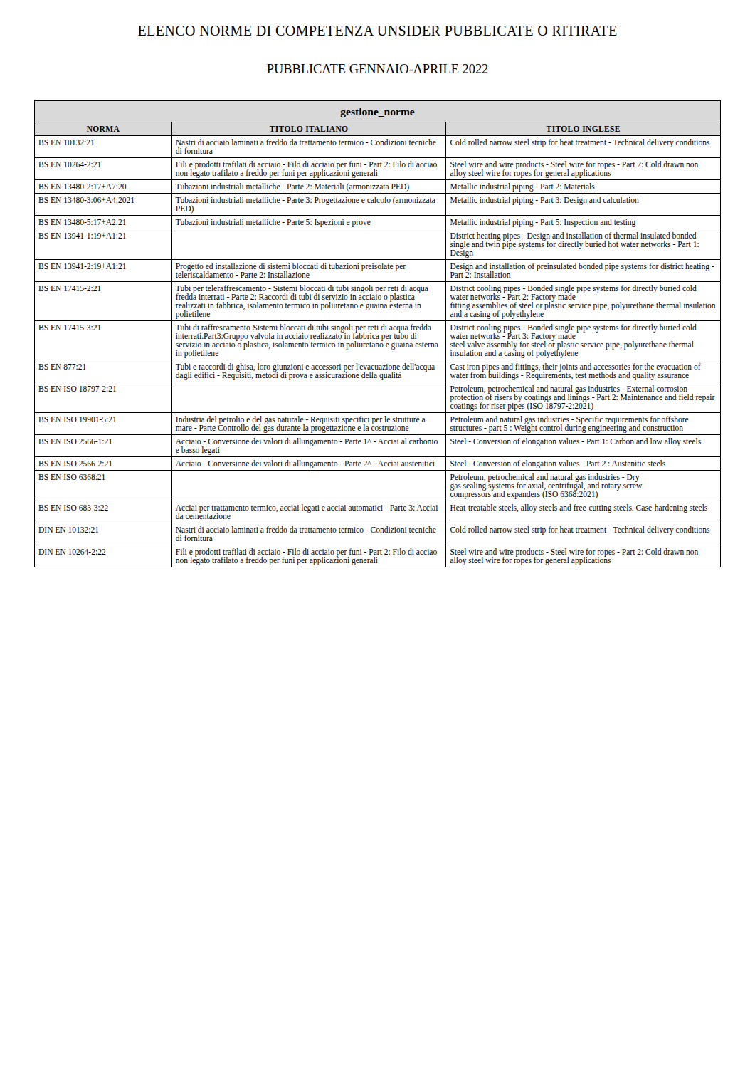ELENCO NORME DI COMPETENZA UNSIDER PUBBLICATE O RITIRATE
PUBBLICATE GENNAIO-APRILE 2022
gestione_norme
| NORMA | TITOLO ITALIANO | TITOLO INGLESE |
| --- | --- | --- |
| BS EN 10132:21 | Nastri di acciaio laminati a freddo da trattamento termico - Condizioni tecniche di fornitura | Cold rolled narrow steel strip for heat treatment - Technical delivery conditions |
| BS EN 10264-2:21 | Fili e prodotti trafilati di acciaio - Filo di acciaio per funi - Part 2: Filo di acciao non legato trafilato a freddo per funi per applicazioni generali | Steel wire and wire products - Steel wire for ropes - Part 2: Cold drawn non alloy steel wire for ropes for general applications |
| BS EN 13480-2:17+A7:20 | Tubazioni industriali metalliche - Parte 2: Materiali (armonizzata PED) | Metallic industrial piping - Part 2: Materials |
| BS EN 13480-3:06+A4:2021 | Tubazioni industriali metalliche - Parte 3: Progettazione e calcolo (armonizzata PED) | Metallic industrial piping - Part 3: Design and calculation |
| BS EN 13480-5:17+A2:21 | Tubazioni industriali metalliche - Parte 5: Ispezioni e prove | Metallic industrial piping - Part 5: Inspection and testing |
| BS EN 13941-1:19+A1:21 | | District heating pipes - Design and installation of thermal insulated bonded single and twin pipe systems for directly buried hot water networks - Part 1: Design |
| BS EN 13941-2:19+A1:21 | Progetto ed installazione di sistemi bloccati di tubazioni preisolate per teleriscaldamento - Parte 2: Installazione | Design and installation of preinsulated bonded pipe systems for district heating - Part 2: Installation |
| BS EN 17415-2:21 | Tubi per teleraffrescamento - Sistemi bloccati di tubi singoli per reti di acqua fredda interrati - Parte 2: Raccordi di tubi di servizio in acciaio o plastica realizzati in fabbrica, isolamento termico in poliuretano e guaina esterna in polietilene | District cooling pipes - Bonded single pipe systems for directly buried cold water networks - Part 2: Factory made fitting assemblies of steel or plastic service pipe, polyurethane thermal insulation and a casing of polyethylene |
| BS EN 17415-3:21 | Tubi di raffrescamento-Sistemi bloccati di tubi singoli per reti di acqua fredda interrati.Part3:Gruppo valvola in acciaio realizzato in fabbrica per tubo di servizio in acciaio o plastica, isolamento termico in poliuretano e guaina esterna in polietilene | District cooling pipes - Bonded single pipe systems for directly buried cold water networks - Part 3: Factory made steel valve assembly for steel or plastic service pipe, polyurethane thermal insulation and a casing of polyethylene |
| BS EN 877:21 | Tubi e raccordi di ghisa, loro giunzioni e accessori per l'evacuazione dell'acqua dagli edifici - Requisiti, metodi di prova e assicurazione della qualità | Cast iron pipes and fittings, their joints and accessories for the evacuation of water from buildings - Requirements, test methods and quality assurance |
| BS EN ISO 18797-2:21 | | Petroleum, petrochemical and natural gas industries - External corrosion protection of risers by coatings and linings - Part 2: Maintenance and field repair coatings for riser pipes (ISO 18797-2:2021) |
| BS EN ISO 19901-5:21 | Industria del petrolio e del gas naturale - Requisiti specifici per le strutture a mare - Parte Controllo del gas durante la progettazione e la costruzione | Petroleum and natural gas industries - Specific requirements for offshore structures - part 5 : Weight control during engineering and construction |
| BS EN ISO 2566-1:21 | Acciaio - Conversione dei valori di allungamento - Parte 1^ - Acciai al carbonio e basso legati | Steel - Conversion of elongation values - Part 1: Carbon and low alloy steels |
| BS EN ISO 2566-2:21 | Acciaio - Conversione dei valori di allungamento - Parte 2^ - Acciai austenitici | Steel - Conversion of elongation values - Part 2 : Austenitic steels |
| BS EN ISO 6368:21 | | Petroleum, petrochemical and natural gas industries - Dry gas sealing systems for axial, centrifugal, and rotary screw compressors and expanders (ISO 6368:2021) |
| BS EN ISO 683-3:22 | Acciai per trattamento termico, acciai legati e acciai automatici - Parte 3: Acciai da cementazione | Heat-treatable steels, alloy steels and free-cutting steels. Case-hardening steels |
| DIN EN 10132:21 | Nastri di acciaio laminati a freddo da trattamento termico - Condizioni tecniche di fornitura | Cold rolled narrow steel strip for heat treatment - Technical delivery conditions |
| DIN EN 10264-2:22 | Fili e prodotti trafilati di acciaio - Filo di acciaio per funi - Part 2: Filo di acciao non legato trafilato a freddo per funi per applicazioni generali | Steel wire and wire products - Steel wire for ropes - Part 2: Cold drawn non alloy steel wire for ropes for general applications |